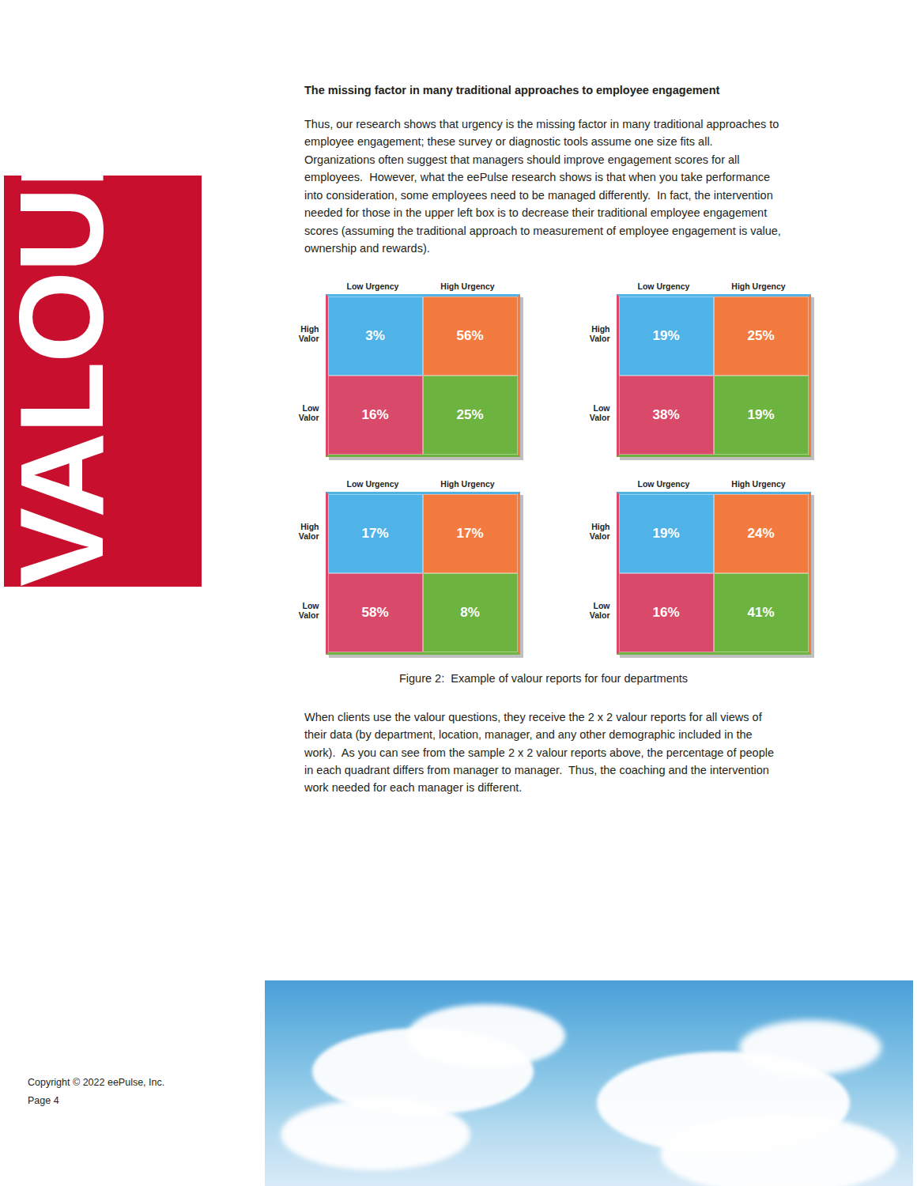VALOUR
The missing factor in many traditional approaches to employee engagement
Thus, our research shows that urgency is the missing factor in many traditional approaches to employee engagement; these survey or diagnostic tools assume one size fits all. Organizations often suggest that managers should improve engagement scores for all employees. However, what the eePulse research shows is that when you take performance into consideration, some employees need to be managed differently. In fact, the intervention needed for those in the upper left box is to decrease their traditional employee engagement scores (assuming the traditional approach to measurement of employee engagement is value, ownership and rewards).
Low Urgency High Urgency
High
Valor
Low
Valor
3%
56%
16%
25%
Low Urgency High Urgency
High
Valor
Low
Valor
19%
25%
38%
19%
Low Urgency High Urgency
High
Valor
Low
Valor
17%
17%
58%
8%
Low Urgency High Urgency
High
Valor
Low
Valor
19%
24%
16%
41%
Figure 2: Example of valour reports for four departments
When clients use the valour questions, they receive the 2 x 2 valour reports for all views of their data (by department, location, manager, and any other demographic included in the work). As you can see from the sample 2 x 2 valour reports above, the percentage of people in each quadrant differs from manager to manager. Thus, the coaching and the intervention work needed for each manager is different.
Copyright © 2022 eePulse, Inc.
Page 4